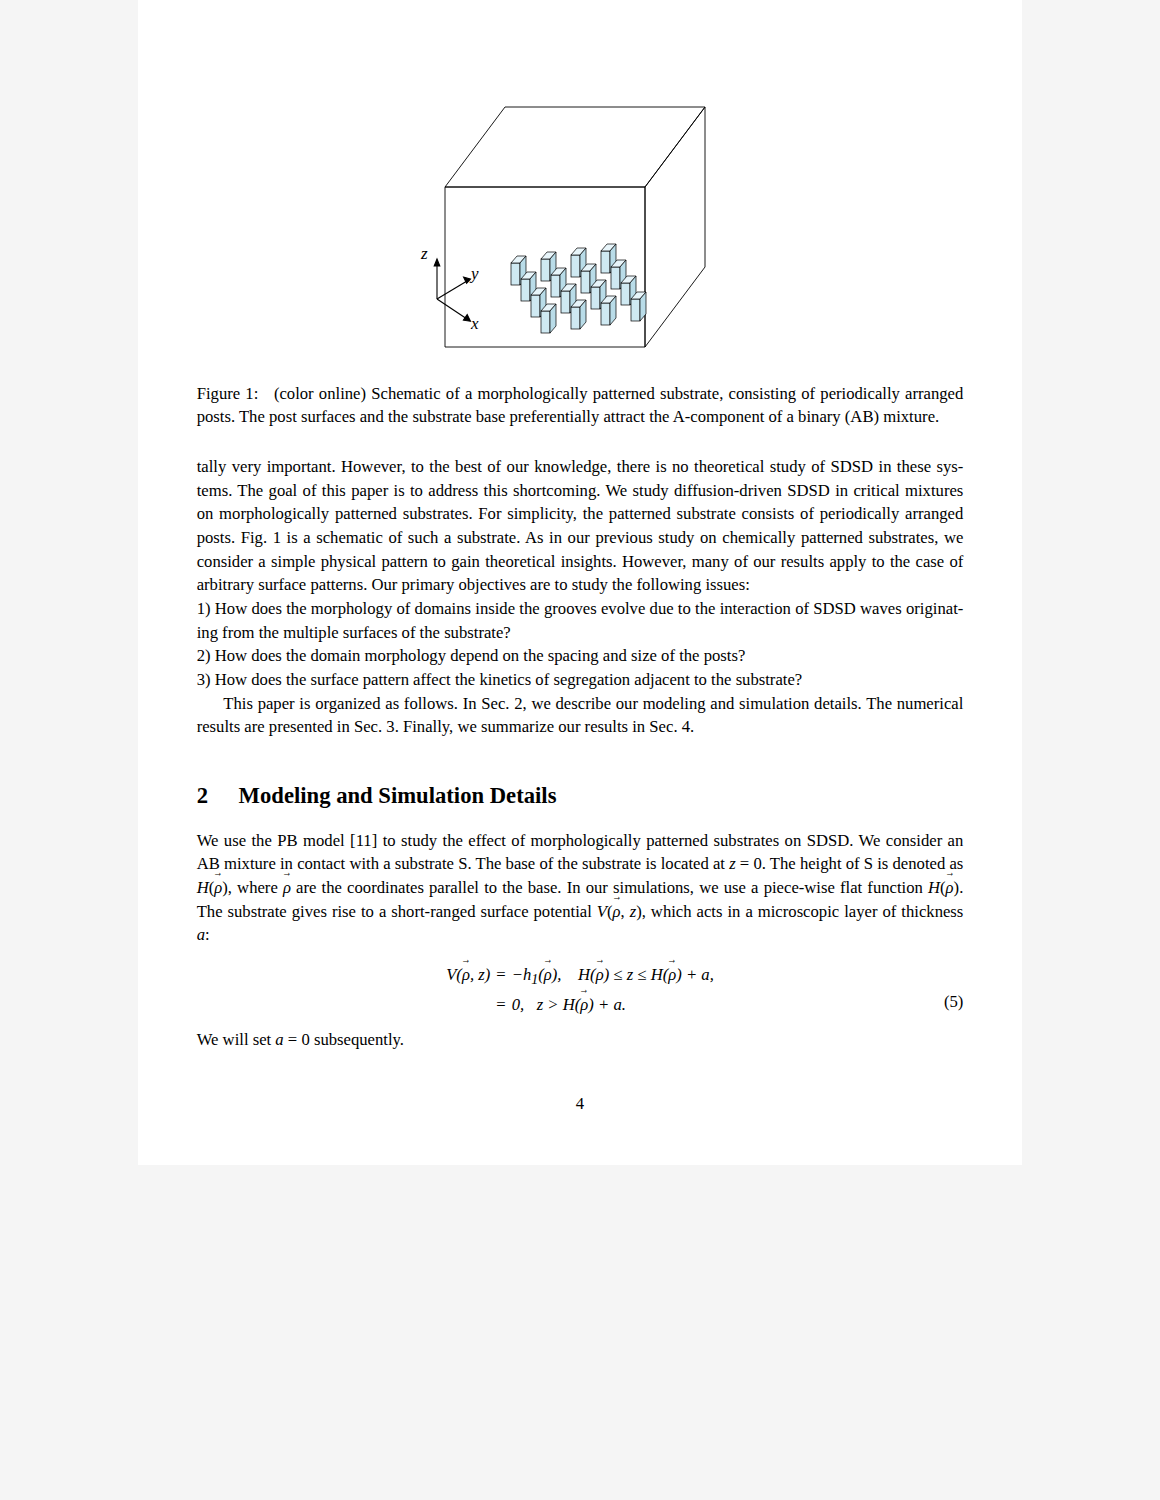z y x
Figure 1: (color online) Schematic of a morphologically patterned substrate, consisting of periodically arranged posts. The post surfaces and the substrate base preferentially attract the A-component of a binary (AB) mixture.
tally very important. However, to the best of our knowledge, there is no theoretical study of SDSD in these systems. The goal of this paper is to address this shortcoming. We study diffusion-driven SDSD in critical mixtures on morphologically patterned substrates. For simplicity, the patterned substrate consists of periodically arranged posts. Fig. 1 is a schematic of such a substrate. As in our previous study on chemically patterned substrates, we consider a simple physical pattern to gain theoretical insights. However, many of our results apply to the case of arbitrary surface patterns. Our primary objectives are to study the following issues:
1) How does the morphology of domains inside the grooves evolve due to the interaction of SDSD waves originating from the multiple surfaces of the substrate?
2) How does the domain morphology depend on the spacing and size of the posts?
3) How does the surface pattern affect the kinetics of segregation adjacent to the substrate?
This paper is organized as follows. In Sec. 2, we describe our modeling and simulation details. The numerical results are presented in Sec. 3. Finally, we summarize our results in Sec. 4.
2 Modeling and Simulation Details
We use the PB model [11] to study the effect of morphologically patterned substrates on SDSD. We consider an AB mixture in contact with a substrate S. The base of the substrate is located at z = 0. The height of S is denoted as H(ρ), where ρ are the coordinates parallel to the base. In our simulations, we use a piece-wise flat function H(ρ). The substrate gives rise to a short-ranged surface potential V(ρ, z), which acts in a microscopic layer of thickness a:
| V ( ρ , z ) | = | − h 1 ( ρ ), H ( ρ ) ≤ z ≤ H ( ρ ) + a , |
| | = | 0, z > H ( ρ ) + a . |
(5)
We will set a = 0 subsequently.
4